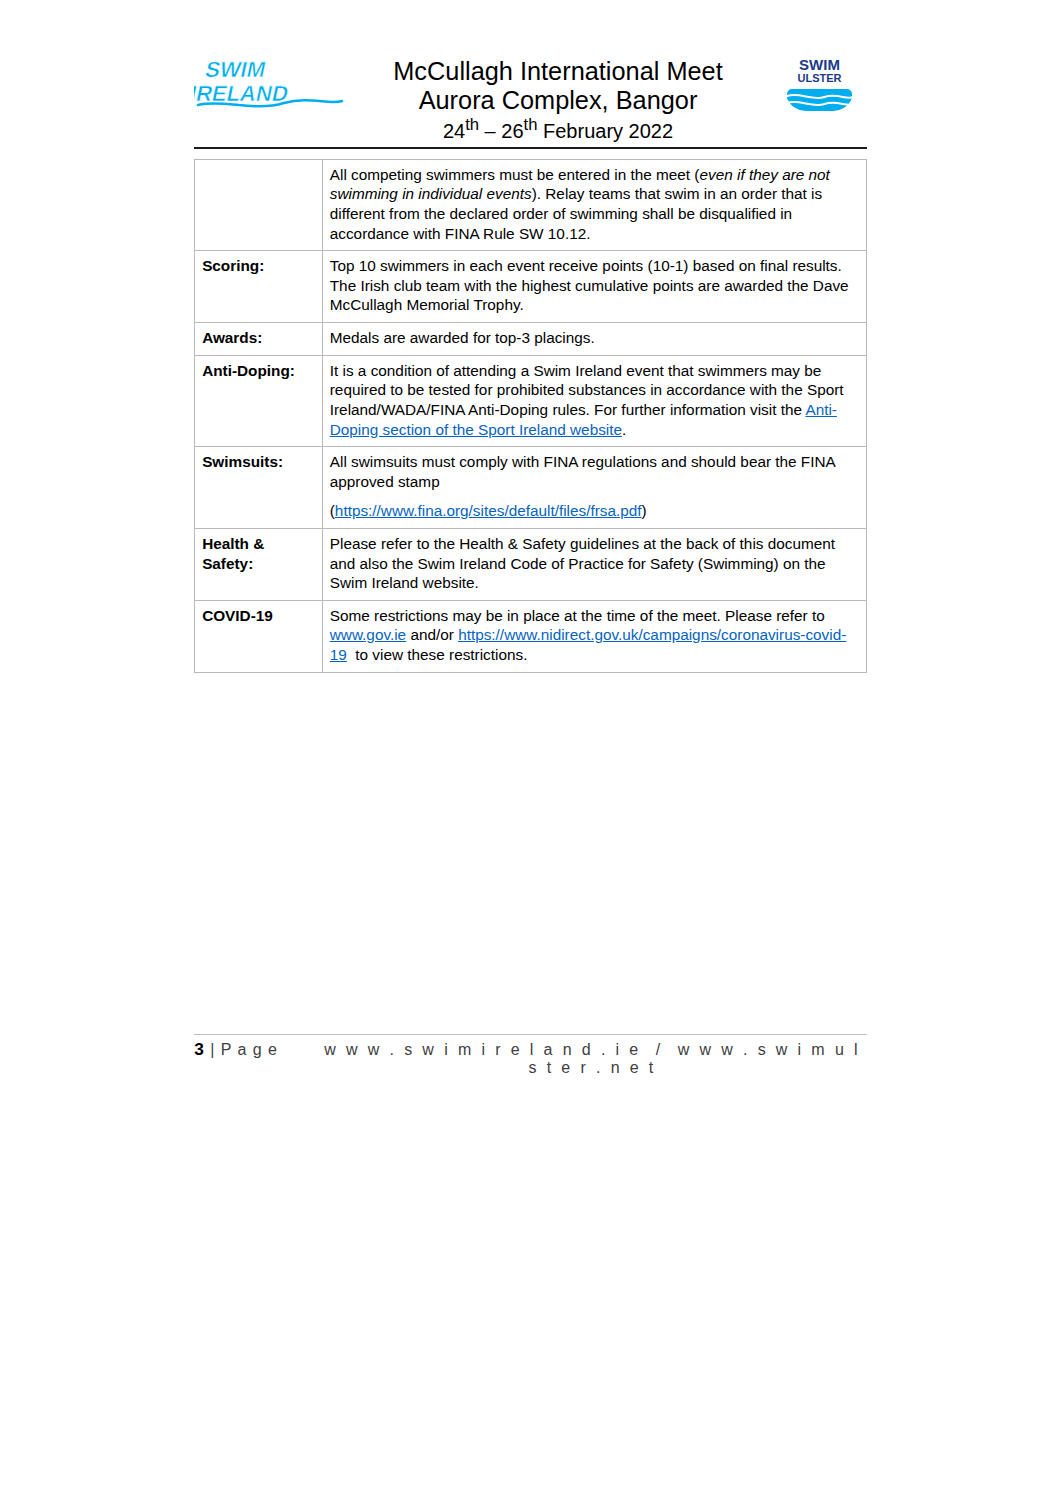SWIM IRELAND
McCullagh International Meet
Aurora Complex, Bangor
24th – 26th February 2022
SWIM ULSTER
| | All competing swimmers must be entered in the meet ( even if they are not swimming in individual events ). Relay teams that swim in an order that is different from the declared order of swimming shall be disqualified in accordance with FINA Rule SW 10.12. |
| Scoring: | Top 10 swimmers in each event receive points (10-1) based on final results. The Irish club team with the highest cumulative points are awarded the Dave McCullagh Memorial Trophy. |
| Awards: | Medals are awarded for top-3 placings. |
| Anti-Doping: | It is a condition of attending a Swim Ireland event that swimmers may be required to be tested for prohibited substances in accordance with the Sport Ireland/WADA/FINA Anti-Doping rules. For further information visit the Anti-Doping section of the Sport Ireland website . |
| Swimsuits: | All swimsuits must comply with FINA regulations and should bear the FINA approved stamp ( https://www.fina.org/sites/default/files/frsa.pdf ) |
| Health & Safety: | Please refer to the Health & Safety guidelines at the back of this document and also the Swim Ireland Code of Practice for Safety (Swimming) on the Swim Ireland website. |
| COVID-19 | Some restrictions may be in place at the time of the meet. Please refer to www.gov.ie and/or https://www.nidirect.gov.uk/campaigns/coronavirus-covid-19 to view these restrictions. |
3 | P a g e
w w w . s w i m i r e l a n d . i e / w w w . s w i m u l s t e r . n e t